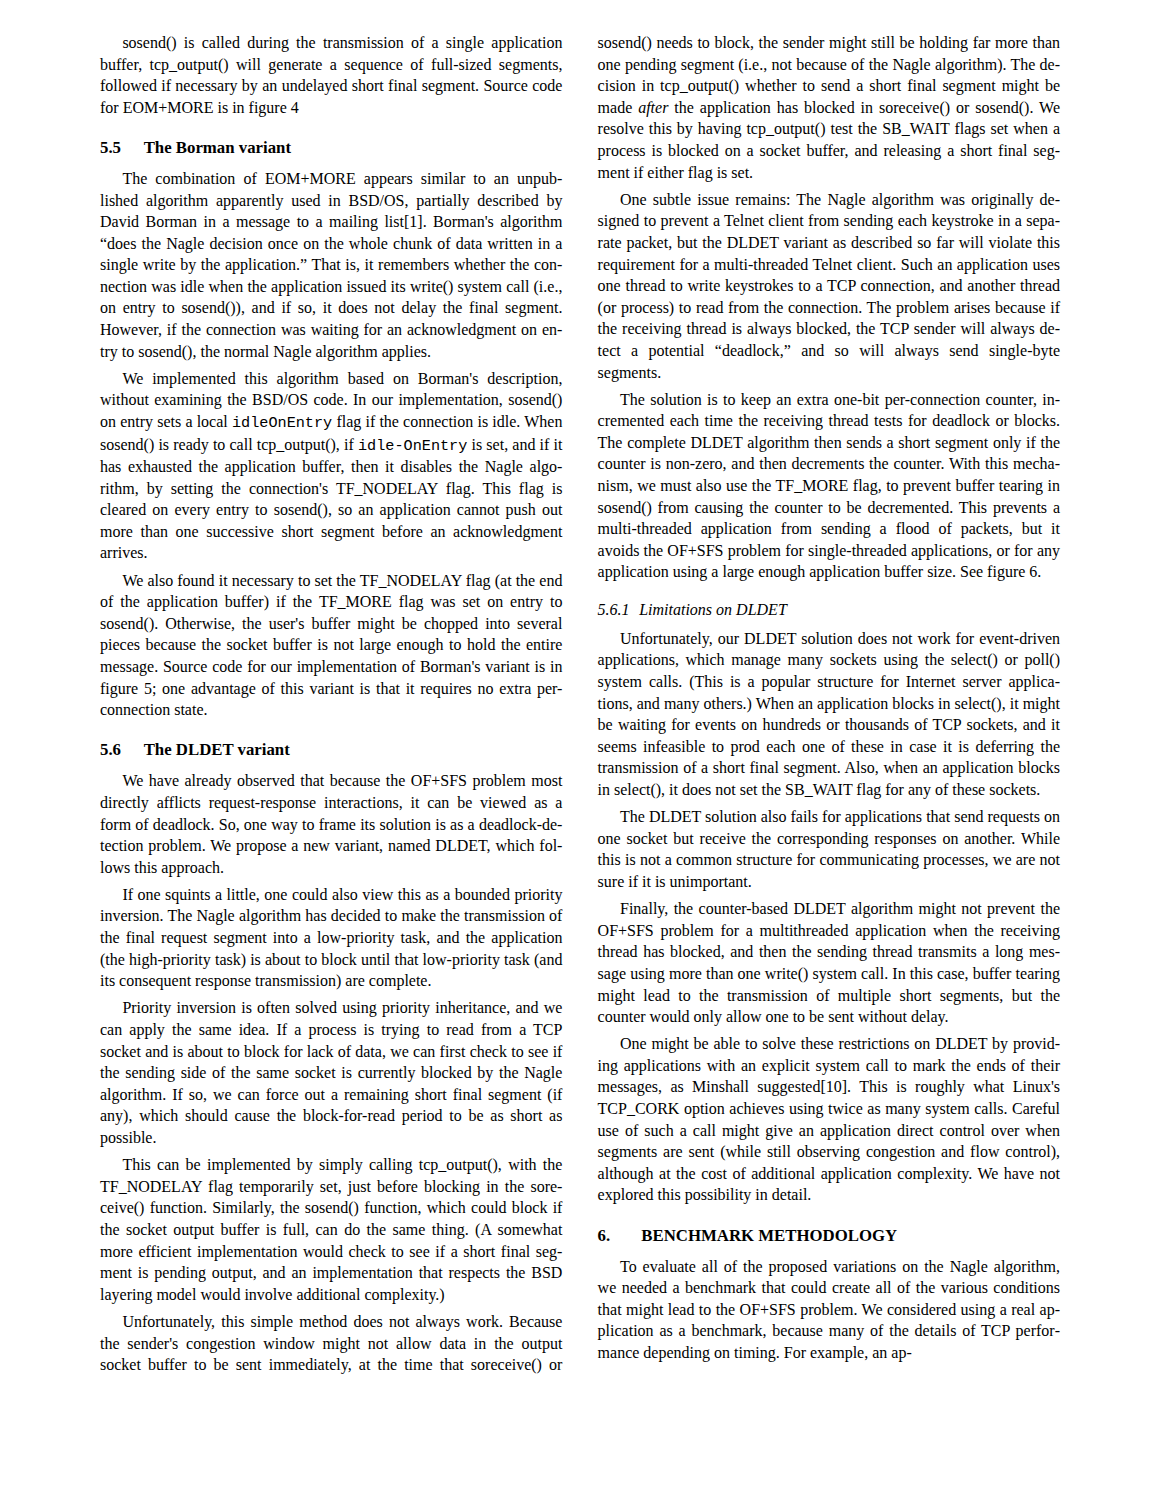sosend() is called during the transmission of a single application buffer, tcp_output() will generate a sequence of full-sized segments, followed if necessary by an undelayed short final segment. Source code for EOM+MORE is in figure 4
5.5 The Borman variant
The combination of EOM+MORE appears similar to an unpublished algorithm apparently used in BSD/OS, partially described by David Borman in a message to a mailing list[1]. Borman's algorithm “does the Nagle decision once on the whole chunk of data written in a single write by the application.” That is, it remembers whether the connection was idle when the application issued its write() system call (i.e., on entry to sosend()), and if so, it does not delay the final segment. However, if the connection was waiting for an acknowledgment on entry to sosend(), the normal Nagle algorithm applies.
We implemented this algorithm based on Borman's description, without examining the BSD/OS code. In our implementation, sosend() on entry sets a local idleOnEntry flag if the connection is idle. When sosend() is ready to call tcp_output(), if idle-OnEntry is set, and if it has exhausted the application buffer, then it disables the Nagle algorithm, by setting the connection's TF_NODELAY flag. This flag is cleared on every entry to sosend(), so an application cannot push out more than one successive short segment before an acknowledgment arrives.
We also found it necessary to set the TF_NODELAY flag (at the end of the application buffer) if the TF_MORE flag was set on entry to sosend(). Otherwise, the user's buffer might be chopped into several pieces because the socket buffer is not large enough to hold the entire message. Source code for our implementation of Borman's variant is in figure 5; one advantage of this variant is that it requires no extra per-connection state.
5.6 The DLDET variant
We have already observed that because the OF+SFS problem most directly afflicts request-response interactions, it can be viewed as a form of deadlock. So, one way to frame its solution is as a deadlock-detection problem. We propose a new variant, named DLDET, which follows this approach.
If one squints a little, one could also view this as a bounded priority inversion. The Nagle algorithm has decided to make the transmission of the final request segment into a low-priority task, and the application (the high-priority task) is about to block until that low-priority task (and its consequent response transmission) are complete.
Priority inversion is often solved using priority inheritance, and we can apply the same idea. If a process is trying to read from a TCP socket and is about to block for lack of data, we can first check to see if the sending side of the same socket is currently blocked by the Nagle algorithm. If so, we can force out a remaining short final segment (if any), which should cause the block-for-read period to be as short as possible.
This can be implemented by simply calling tcp_output(), with the TF_NODELAY flag temporarily set, just before blocking in the soreceive() function. Similarly, the sosend() function, which could block if the socket output buffer is full, can do the same thing. (A somewhat more efficient implementation would check to see if a short final segment is pending output, and an implementation that respects the BSD layering model would involve additional complexity.)
Unfortunately, this simple method does not always work. Because the sender's congestion window might not allow data in the output socket buffer to be sent immediately, at the time that soreceive() or sosend() needs to block, the sender might still be holding far more than one pending segment (i.e., not because of the Nagle algorithm). The decision in tcp_output() whether to send a short final segment might be made after the application has blocked in soreceive() or sosend(). We resolve this by having tcp_output() test the SB_WAIT flags set when a process is blocked on a socket buffer, and releasing a short final segment if either flag is set.
One subtle issue remains: The Nagle algorithm was originally designed to prevent a Telnet client from sending each keystroke in a separate packet, but the DLDET variant as described so far will violate this requirement for a multi-threaded Telnet client. Such an application uses one thread to write keystrokes to a TCP connection, and another thread (or process) to read from the connection. The problem arises because if the receiving thread is always blocked, the TCP sender will always detect a potential “deadlock,” and so will always send single-byte segments.
The solution is to keep an extra one-bit per-connection counter, incremented each time the receiving thread tests for deadlock or blocks. The complete DLDET algorithm then sends a short segment only if the counter is non-zero, and then decrements the counter. With this mechanism, we must also use the TF_MORE flag, to prevent buffer tearing in sosend() from causing the counter to be decremented. This prevents a multi-threaded application from sending a flood of packets, but it avoids the OF+SFS problem for single-threaded applications, or for any application using a large enough application buffer size. See figure 6.
5.6.1 Limitations on DLDET
Unfortunately, our DLDET solution does not work for event-driven applications, which manage many sockets using the select() or poll() system calls. (This is a popular structure for Internet server applications, and many others.) When an application blocks in select(), it might be waiting for events on hundreds or thousands of TCP sockets, and it seems infeasible to prod each one of these in case it is deferring the transmission of a short final segment. Also, when an application blocks in select(), it does not set the SB_WAIT flag for any of these sockets.
The DLDET solution also fails for applications that send requests on one socket but receive the corresponding responses on another. While this is not a common structure for communicating processes, we are not sure if it is unimportant.
Finally, the counter-based DLDET algorithm might not prevent the OF+SFS problem for a multithreaded application when the receiving thread has blocked, and then the sending thread transmits a long message using more than one write() system call. In this case, buffer tearing might lead to the transmission of multiple short segments, but the counter would only allow one to be sent without delay.
One might be able to solve these restrictions on DLDET by providing applications with an explicit system call to mark the ends of their messages, as Minshall suggested[10]. This is roughly what Linux's TCP_CORK option achieves using twice as many system calls. Careful use of such a call might give an application direct control over when segments are sent (while still observing congestion and flow control), although at the cost of additional application complexity. We have not explored this possibility in detail.
6. BENCHMARK METHODOLOGY
To evaluate all of the proposed variations on the Nagle algorithm, we needed a benchmark that could create all of the various conditions that might lead to the OF+SFS problem. We considered using a real application as a benchmark, because many of the details of TCP performance depending on timing. For example, an ap-